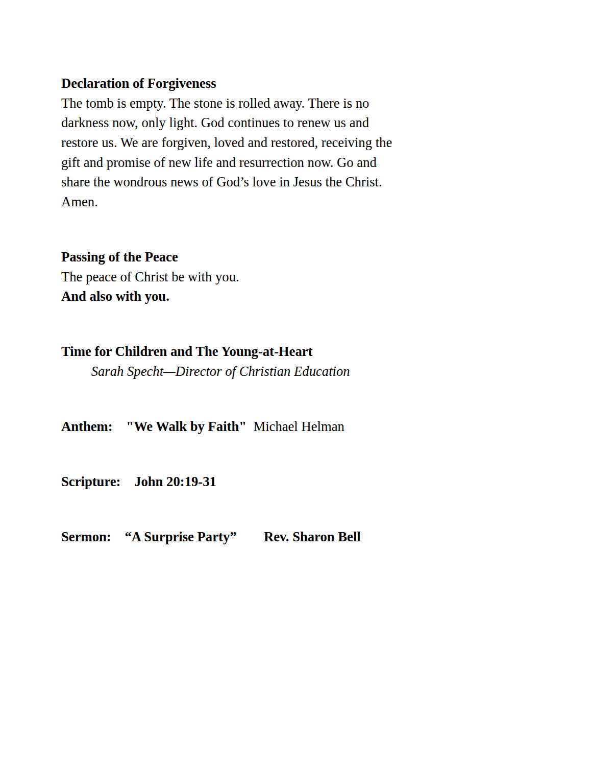Declaration of Forgiveness
The tomb is empty. The stone is rolled away. There is no darkness now, only light. God continues to renew us and restore us. We are forgiven, loved and restored, receiving the gift and promise of new life and resurrection now. Go and share the wondrous news of God’s love in Jesus the Christ. Amen.
Passing of the Peace
The peace of Christ be with you.
And also with you.
Time for Children and The Young-at-Heart
Sarah Specht—Director of Christian Education
Anthem: "We Walk by Faith" Michael Helman
Scripture: John 20:19-31
Sermon: “A Surprise Party” Rev. Sharon Bell